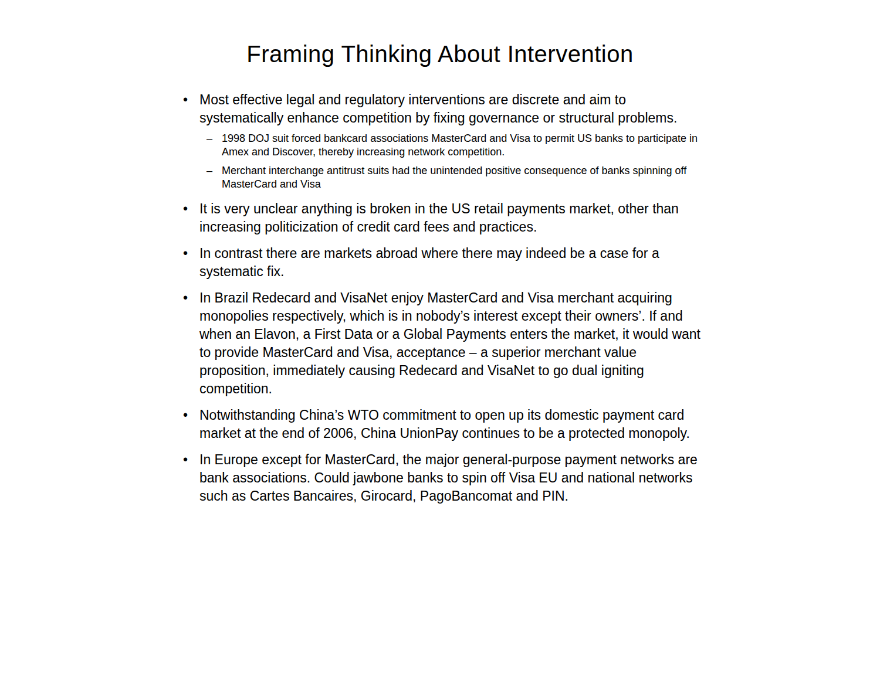Framing Thinking About Intervention
Most effective legal and regulatory interventions are discrete and aim to systematically enhance competition by fixing governance or structural problems.
1998 DOJ suit forced bankcard associations MasterCard and Visa to permit US banks to participate in Amex and Discover, thereby increasing network competition.
Merchant interchange antitrust suits had the unintended positive consequence of banks spinning off MasterCard and Visa
It is very unclear anything is broken in the US retail payments market, other than increasing politicization of credit card fees and practices.
In contrast there are markets abroad where there may indeed be a case for a systematic fix.
In Brazil Redecard and VisaNet enjoy MasterCard and Visa merchant acquiring monopolies respectively, which is in nobody’s interest except their owners’. If and when an Elavon, a First Data or a Global Payments enters the market, it would want to provide MasterCard and Visa, acceptance – a superior merchant value proposition, immediately causing Redecard and VisaNet to go dual igniting competition.
Notwithstanding China’s WTO commitment to open up its domestic payment card market at the end of 2006, China UnionPay continues to be a protected monopoly.
In Europe except for MasterCard, the major general-purpose payment networks are bank associations. Could jawbone banks to spin off Visa EU and national networks such as Cartes Bancaires, Girocard, PagoBancomat and PIN.